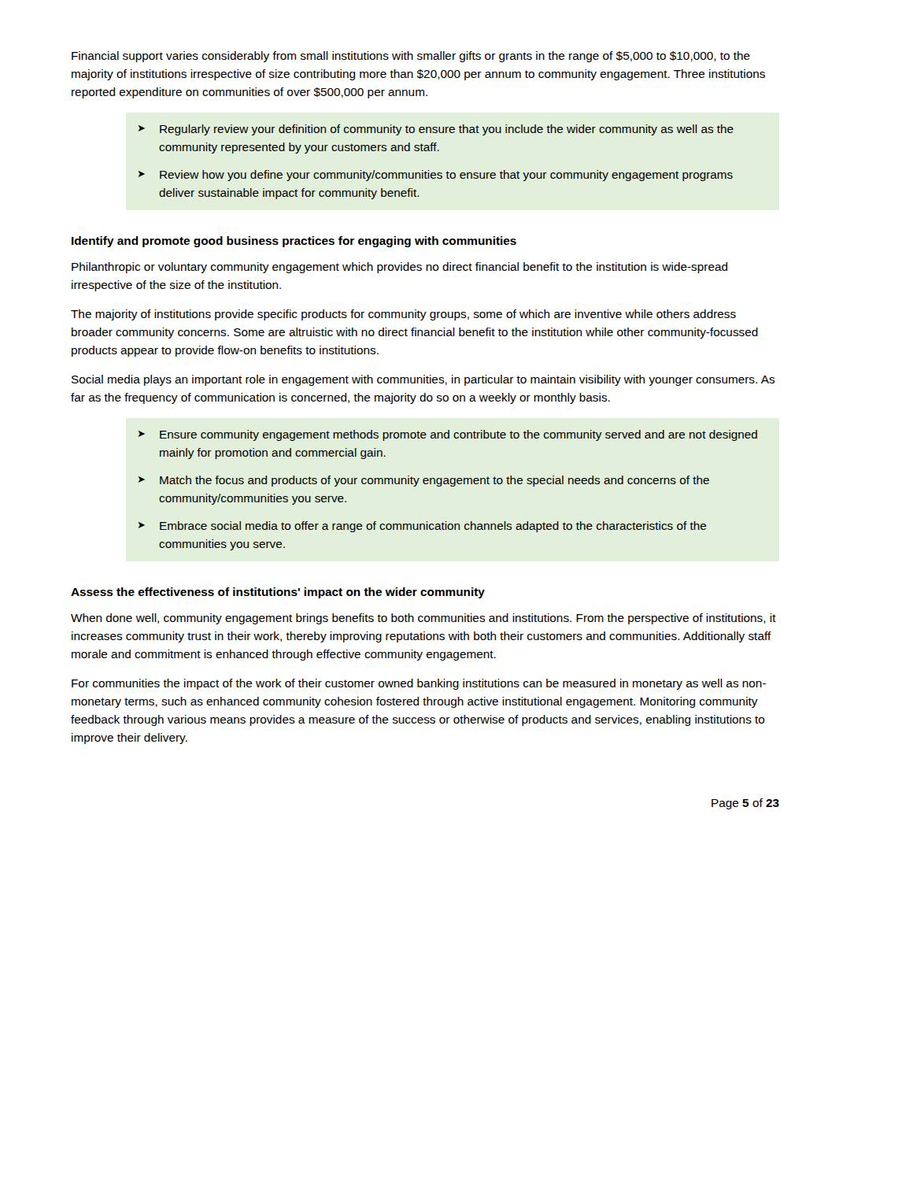Financial support varies considerably from small institutions with smaller gifts or grants in the range of $5,000 to $10,000, to the majority of institutions irrespective of size contributing more than $20,000 per annum to community engagement. Three institutions reported expenditure on communities of over $500,000 per annum.
Regularly review your definition of community to ensure that you include the wider community as well as the community represented by your customers and staff.
Review how you define your community/communities to ensure that your community engagement programs deliver sustainable impact for community benefit.
Identify and promote good business practices for engaging with communities
Philanthropic or voluntary community engagement which provides no direct financial benefit to the institution is wide-spread irrespective of the size of the institution.
The majority of institutions provide specific products for community groups, some of which are inventive while others address broader community concerns. Some are altruistic with no direct financial benefit to the institution while other community-focussed products appear to provide flow-on benefits to institutions.
Social media plays an important role in engagement with communities, in particular to maintain visibility with younger consumers. As far as the frequency of communication is concerned, the majority do so on a weekly or monthly basis.
Ensure community engagement methods promote and contribute to the community served and are not designed mainly for promotion and commercial gain.
Match the focus and products of your community engagement to the special needs and concerns of the community/communities you serve.
Embrace social media to offer a range of communication channels adapted to the characteristics of the communities you serve.
Assess the effectiveness of institutions' impact on the wider community
When done well, community engagement brings benefits to both communities and institutions. From the perspective of institutions, it increases community trust in their work, thereby improving reputations with both their customers and communities. Additionally staff morale and commitment is enhanced through effective community engagement.
For communities the impact of the work of their customer owned banking institutions can be measured in monetary as well as non-monetary terms, such as enhanced community cohesion fostered through active institutional engagement. Monitoring community feedback through various means provides a measure of the success or otherwise of products and services, enabling institutions to improve their delivery.
Page 5 of 23